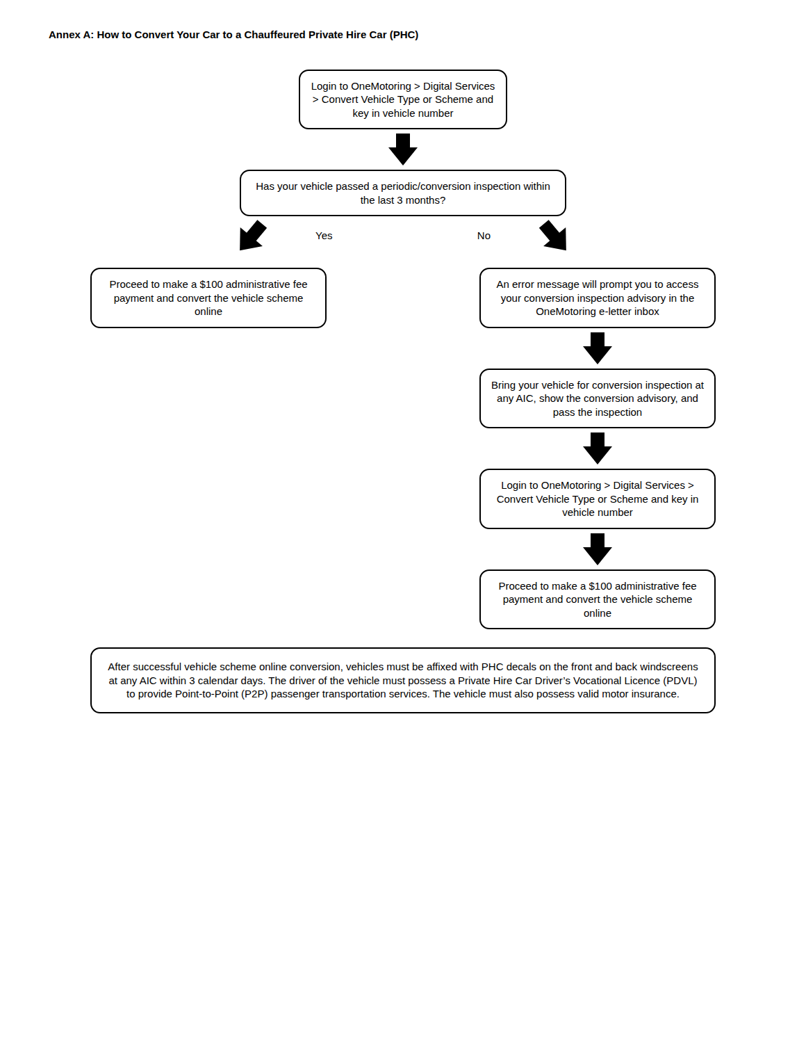Annex A: How to Convert Your Car to a Chauffeured Private Hire Car (PHC)
Login to OneMotoring > Digital Services > Convert Vehicle Type or Scheme and key in vehicle number
Has your vehicle passed a periodic/conversion inspection within the last 3 months?
Yes No
Proceed to make a $100 administrative fee payment and convert the vehicle scheme online
An error message will prompt you to access your conversion inspection advisory in the OneMotoring e-letter inbox
Bring your vehicle for conversion inspection at any AIC, show the conversion advisory, and pass the inspection
Login to OneMotoring > Digital Services > Convert Vehicle Type or Scheme and key in vehicle number
Proceed to make a $100 administrative fee payment and convert the vehicle scheme online
After successful vehicle scheme online conversion, vehicles must be affixed with PHC decals on the front and back windscreens at any AIC within 3 calendar days. The driver of the vehicle must possess a Private Hire Car Driver’s Vocational Licence (PDVL) to provide Point-to-Point (P2P) passenger transportation services. The vehicle must also possess valid motor insurance.